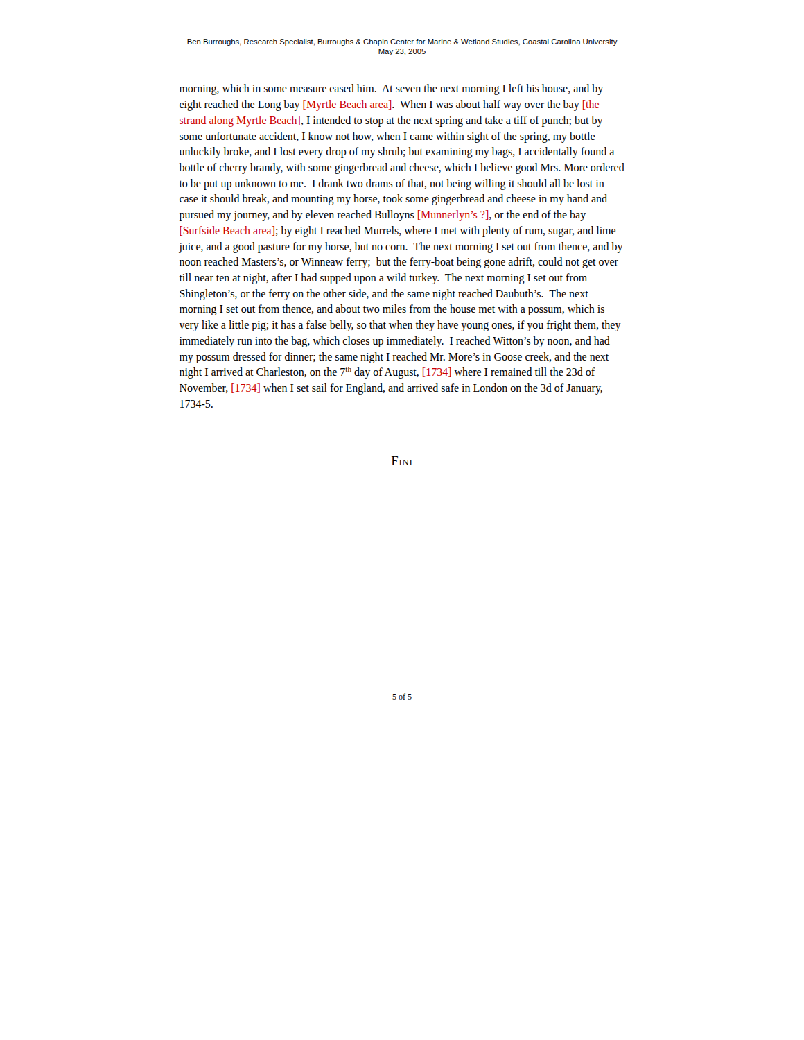Ben Burroughs, Research Specialist, Burroughs & Chapin Center for Marine & Wetland Studies, Coastal Carolina University
May 23, 2005
morning, which in some measure eased him. At seven the next morning I left his house, and by eight reached the Long bay [Myrtle Beach area]. When I was about half way over the bay [the strand along Myrtle Beach], I intended to stop at the next spring and take a tiff of punch; but by some unfortunate accident, I know not how, when I came within sight of the spring, my bottle unluckily broke, and I lost every drop of my shrub; but examining my bags, I accidentally found a bottle of cherry brandy, with some gingerbread and cheese, which I believe good Mrs. More ordered to be put up unknown to me. I drank two drams of that, not being willing it should all be lost in case it should break, and mounting my horse, took some gingerbread and cheese in my hand and pursued my journey, and by eleven reached Bulloyns [Munnerlyn’s ?], or the end of the bay [Surfside Beach area]; by eight I reached Murrels, where I met with plenty of rum, sugar, and lime juice, and a good pasture for my horse, but no corn. The next morning I set out from thence, and by noon reached Masters’s, or Winneaw ferry; but the ferry-boat being gone adrift, could not get over till near ten at night, after I had supped upon a wild turkey. The next morning I set out from Shingleton’s, or the ferry on the other side, and the same night reached Daubuth’s. The next morning I set out from thence, and about two miles from the house met with a possum, which is very like a little pig; it has a false belly, so that when they have young ones, if you fright them, they immediately run into the bag, which closes up immediately. I reached Witton’s by noon, and had my possum dressed for dinner; the same night I reached Mr. More’s in Goose creek, and the next night I arrived at Charleston, on the 7th day of August, [1734] where I remained till the 23d of November, [1734] when I set sail for England, and arrived safe in London on the 3d of January, 1734-5.
Fini
5 of 5